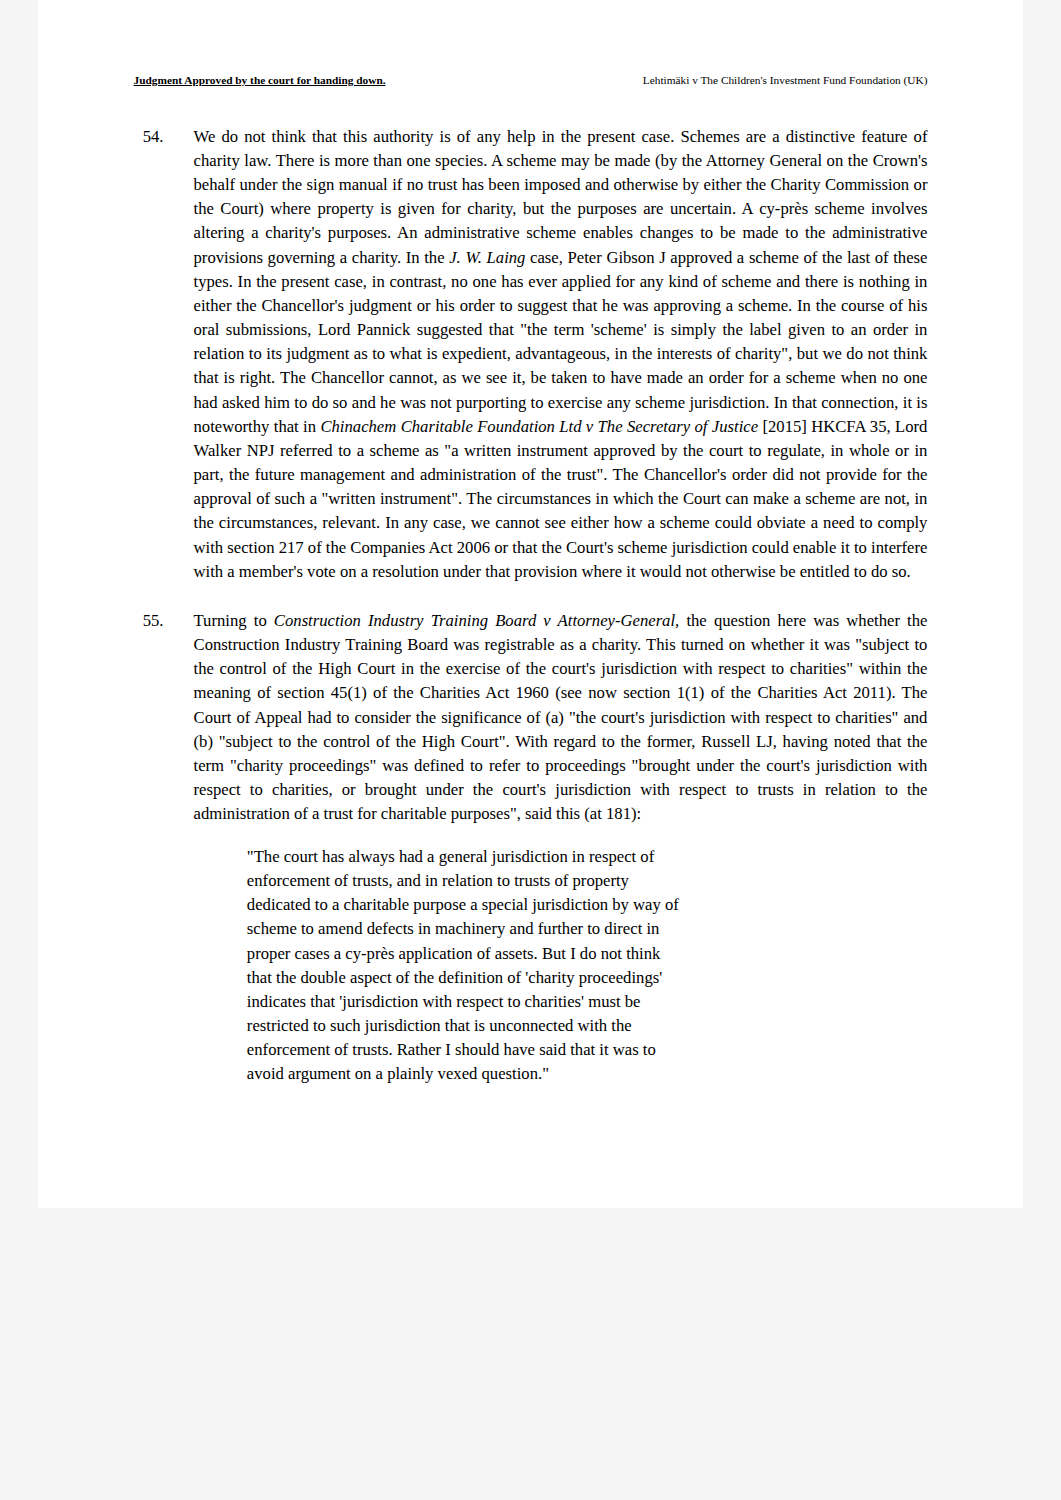Judgment Approved by the court for handing down.
Lehtimäki v The Children's Investment Fund Foundation (UK)
We do not think that this authority is of any help in the present case. Schemes are a distinctive feature of charity law. There is more than one species. A scheme may be made (by the Attorney General on the Crown's behalf under the sign manual if no trust has been imposed and otherwise by either the Charity Commission or the Court) where property is given for charity, but the purposes are uncertain. A cy-près scheme involves altering a charity's purposes. An administrative scheme enables changes to be made to the administrative provisions governing a charity. In the J. W. Laing case, Peter Gibson J approved a scheme of the last of these types. In the present case, in contrast, no one has ever applied for any kind of scheme and there is nothing in either the Chancellor's judgment or his order to suggest that he was approving a scheme. In the course of his oral submissions, Lord Pannick suggested that "the term 'scheme' is simply the label given to an order in relation to its judgment as to what is expedient, advantageous, in the interests of charity", but we do not think that is right. The Chancellor cannot, as we see it, be taken to have made an order for a scheme when no one had asked him to do so and he was not purporting to exercise any scheme jurisdiction. In that connection, it is noteworthy that in Chinachem Charitable Foundation Ltd v The Secretary of Justice [2015] HKCFA 35, Lord Walker NPJ referred to a scheme as "a written instrument approved by the court to regulate, in whole or in part, the future management and administration of the trust". The Chancellor's order did not provide for the approval of such a "written instrument". The circumstances in which the Court can make a scheme are not, in the circumstances, relevant. In any case, we cannot see either how a scheme could obviate a need to comply with section 217 of the Companies Act 2006 or that the Court's scheme jurisdiction could enable it to interfere with a member's vote on a resolution under that provision where it would not otherwise be entitled to do so.
Turning to Construction Industry Training Board v Attorney-General, the question here was whether the Construction Industry Training Board was registrable as a charity. This turned on whether it was "subject to the control of the High Court in the exercise of the court's jurisdiction with respect to charities" within the meaning of section 45(1) of the Charities Act 1960 (see now section 1(1) of the Charities Act 2011). The Court of Appeal had to consider the significance of (a) "the court's jurisdiction with respect to charities" and (b) "subject to the control of the High Court". With regard to the former, Russell LJ, having noted that the term "charity proceedings" was defined to refer to proceedings "brought under the court's jurisdiction with respect to charities, or brought under the court's jurisdiction with respect to trusts in relation to the administration of a trust for charitable purposes", said this (at 181):
"The court has always had a general jurisdiction in respect of enforcement of trusts, and in relation to trusts of property dedicated to a charitable purpose a special jurisdiction by way of scheme to amend defects in machinery and further to direct in proper cases a cy-près application of assets. But I do not think that the double aspect of the definition of 'charity proceedings' indicates that 'jurisdiction with respect to charities' must be restricted to such jurisdiction that is unconnected with the enforcement of trusts. Rather I should have said that it was to avoid argument on a plainly vexed question."